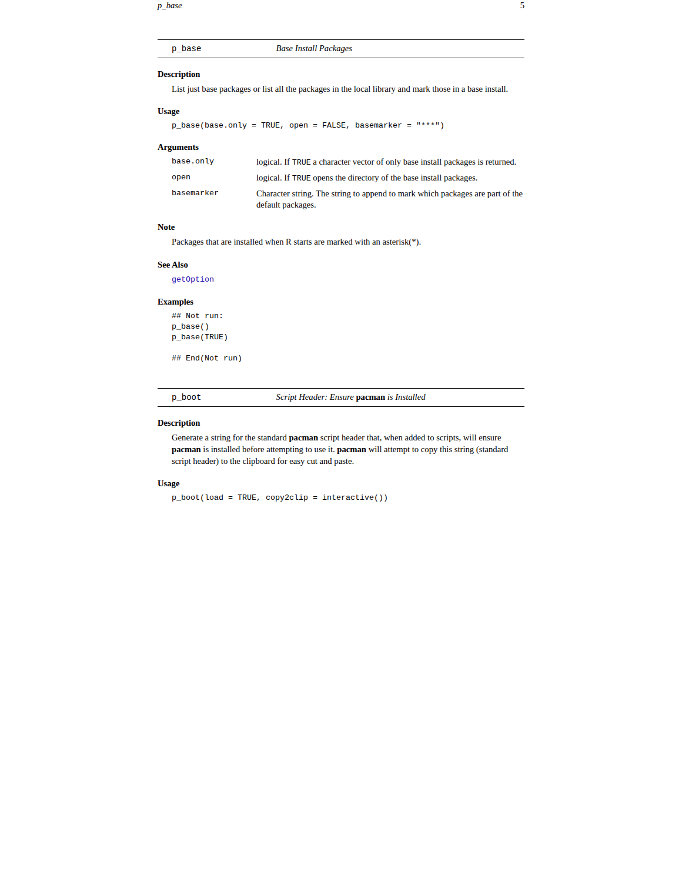p_base 5
p_base Base Install Packages
Description
List just base packages or list all the packages in the local library and mark those in a base install.
Usage
p_base(base.only = TRUE, open = FALSE, basemarker = "***")
Arguments
base.only
logical. If TRUE a character vector of only base install packages is returned.
open
logical. If TRUE opens the directory of the base install packages.
basemarker
Character string. The string to append to mark which packages are part of the default packages.
Note
Packages that are installed when R starts are marked with an asterisk(*).
See Also
getOption
Examples
## Not run:
p_base()
p_base(TRUE)

## End(Not run)
p_boot Script Header: Ensure pacman is Installed
Description
Generate a string for the standard pacman script header that, when added to scripts, will ensure pacman is installed before attempting to use it. pacman will attempt to copy this string (standard script header) to the clipboard for easy cut and paste.
Usage
p_boot(load = TRUE, copy2clip = interactive())